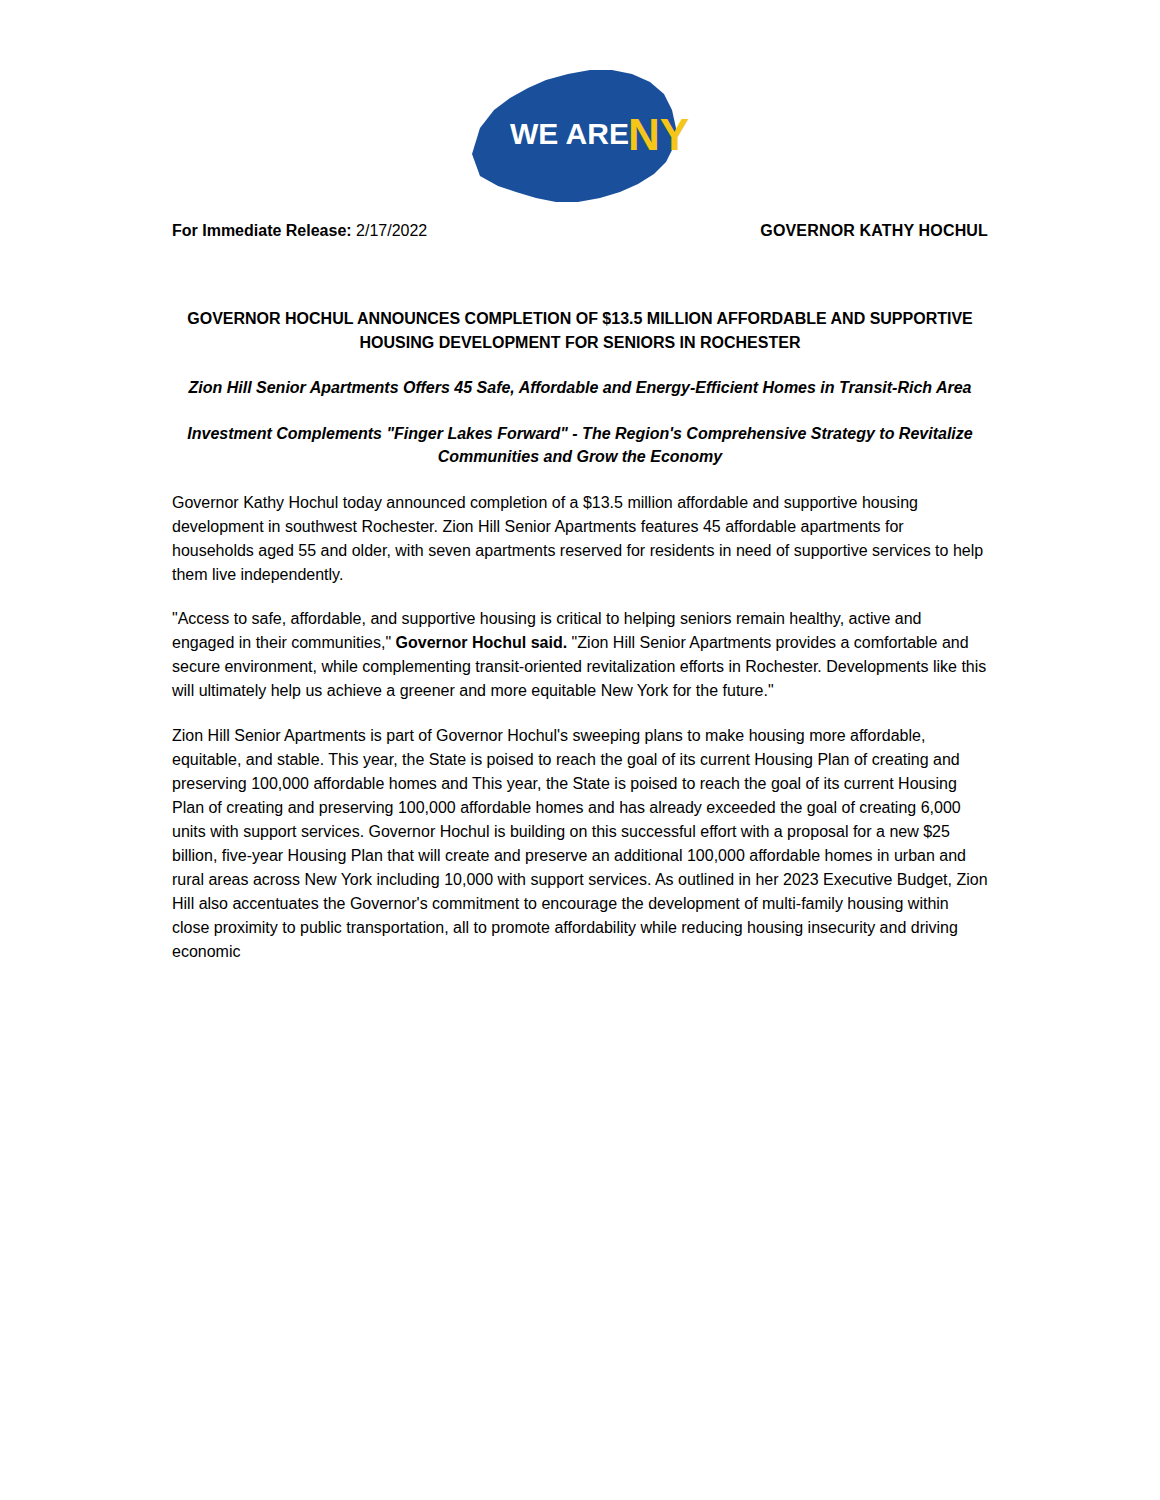WE ARE NY
For Immediate Release: 2/17/2022 GOVERNOR KATHY HOCHUL
Governor Hochul Announces Completion of $13.5 Million Affordable and Supportive Housing Development for Seniors in Rochester
Zion Hill Senior Apartments Offers 45 Safe, Affordable and Energy-Efficient Homes in Transit-Rich Area
Investment Complements "Finger Lakes Forward" - The Region's Comprehensive Strategy to Revitalize Communities and Grow the Economy
Governor Kathy Hochul today announced completion of a $13.5 million affordable and supportive housing development in southwest Rochester. Zion Hill Senior Apartments features 45 affordable apartments for households aged 55 and older, with seven apartments reserved for residents in need of supportive services to help them live independently.
"Access to safe, affordable, and supportive housing is critical to helping seniors remain healthy, active and engaged in their communities," Governor Hochul said. "Zion Hill Senior Apartments provides a comfortable and secure environment, while complementing transit-oriented revitalization efforts in Rochester. Developments like this will ultimately help us achieve a greener and more equitable New York for the future."
Zion Hill Senior Apartments is part of Governor Hochul's sweeping plans to make housing more affordable, equitable, and stable. This year, the State is poised to reach the goal of its current Housing Plan of creating and preserving 100,000 affordable homes and This year, the State is poised to reach the goal of its current Housing Plan of creating and preserving 100,000 affordable homes and has already exceeded the goal of creating 6,000 units with support services. Governor Hochul is building on this successful effort with a proposal for a new $25 billion, five-year Housing Plan that will create and preserve an additional 100,000 affordable homes in urban and rural areas across New York including 10,000 with support services. As outlined in her 2023 Executive Budget, Zion Hill also accentuates the Governor's commitment to encourage the development of multi-family housing within close proximity to public transportation, all to promote affordability while reducing housing insecurity and driving economic